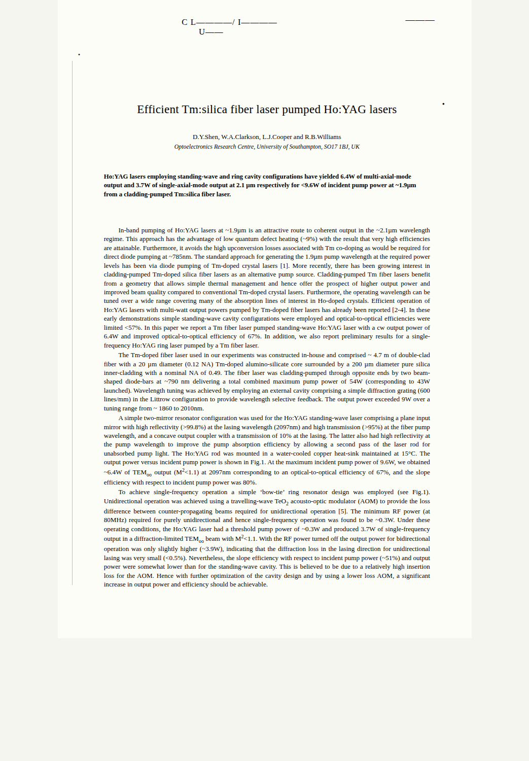•
C L————/ I————
U——
———
•
Efficient Tm:silica fiber laser pumped Ho:YAG lasers
D.Y.Shen, W.A.Clarkson, L.J.Cooper and R.B.Williams
Optoelectronics Research Centre, University of Southampton, SO17 1BJ, UK
Ho:YAG lasers employing standing-wave and ring cavity configurations have yielded 6.4W of multi-axial-mode output and 3.7W of single-axial-mode output at 2.1 µm respectively for <9.6W of incident pump power at ~1.9µm from a cladding-pumped Tm:silica fiber laser.
In-band pumping of Ho:YAG lasers at ~1.9µm is an attractive route to coherent output in the ~2.1µm wavelength regime. This approach has the advantage of low quantum defect heating (~9%) with the result that very high efficiencies are attainable. Furthermore, it avoids the high upconversion losses associated with Tm co-doping as would be required for direct diode pumping at ~785nm. The standard approach for generating the 1.9µm pump wavelength at the required power levels has been via diode pumping of Tm-doped crystal lasers [1]. More recently, there has been growing interest in cladding-pumped Tm-doped silica fiber lasers as an alternative pump source. Cladding-pumped Tm fiber lasers benefit from a geometry that allows simple thermal management and hence offer the prospect of higher output power and improved beam quality compared to conventional Tm-doped crystal lasers. Furthermore, the operating wavelength can be tuned over a wide range covering many of the absorption lines of interest in Ho-doped crystals. Efficient operation of Ho:YAG lasers with multi-watt output powers pumped by Tm-doped fiber lasers has already been reported [2-4]. In these early demonstrations simple standing-wave cavity configurations were employed and optical-to-optical efficiencies were limited <57%. In this paper we report a Tm fiber laser pumped standing-wave Ho:YAG laser with a cw output power of 6.4W and improved optical-to-optical efficiency of 67%. In addition, we also report preliminary results for a single-frequency Ho:YAG ring laser pumped by a Tm fiber laser.
The Tm-doped fiber laser used in our experiments was constructed in-house and comprised ~ 4.7 m of double-clad fiber with a 20 µm diameter (0.12 NA) Tm-doped alumino-silicate core surrounded by a 200 µm diameter pure silica inner-cladding with a nominal NA of 0.49. The fiber laser was cladding-pumped through opposite ends by two beam-shaped diode-bars at ~790 nm delivering a total combined maximum pump power of 54W (corresponding to 43W launched). Wavelength tuning was achieved by employing an external cavity comprising a simple diffraction grating (600 lines/mm) in the Littrow configuration to provide wavelength selective feedback. The output power exceeded 9W over a tuning range from ~ 1860 to 2010nm.
A simple two-mirror resonator configuration was used for the Ho:YAG standing-wave laser comprising a plane input mirror with high reflectivity (>99.8%) at the lasing wavelength (2097nm) and high transmission (>95%) at the fiber pump wavelength, and a concave output coupler with a transmission of 10% at the lasing. The latter also had high reflectivity at the pump wavelength to improve the pump absorption efficiency by allowing a second pass of the laser rod for unabsorbed pump light. The Ho:YAG rod was mounted in a water-cooled copper heat-sink maintained at 15°C. The output power versus incident pump power is shown in Fig.1. At the maximum incident pump power of 9.6W, we obtained ~6.4W of TEMoo output (M2<1.1) at 2097nm corresponding to an optical-to-optical efficiency of 67%, and the slope efficiency with respect to incident pump power was 80%.
To achieve single-frequency operation a simple ‘bow-tie’ ring resonator design was employed (see Fig.1). Unidirectional operation was achieved using a travelling-wave TeO2 acousto-optic modulator (AOM) to provide the loss difference between counter-propagating beams required for unidirectional operation [5]. The minimum RF power (at 80MHz) required for purely unidirectional and hence single-frequency operation was found to be ~0.3W. Under these operating conditions, the Ho:YAG laser had a threshold pump power of ~0.3W and produced 3.7W of single-frequency output in a diffraction-limited TEMoo beam with M2<1.1. With the RF power turned off the output power for bidirectional operation was only slightly higher (~3.9W), indicating that the diffraction loss in the lasing direction for unidirectional lasing was very small (<0.5%). Nevertheless, the slope efficiency with respect to incident pump power (~51%) and output power were somewhat lower than for the standing-wave cavity. This is believed to be due to a relatively high insertion loss for the AOM. Hence with further optimization of the cavity design and by using a lower loss AOM, a significant increase in output power and efficiency should be achievable.